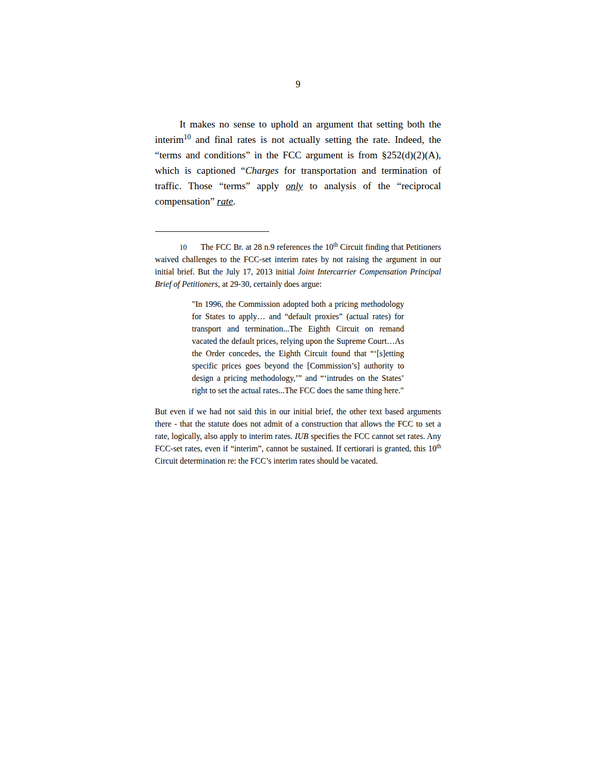9
It makes no sense to uphold an argument that setting both the interim10 and final rates is not actually setting the rate. Indeed, the “terms and conditions” in the FCC argument is from §252(d)(2)(A), which is captioned “Charges for transportation and termination of traffic. Those “terms” apply only to analysis of the “reciprocal compensation” rate.
10 The FCC Br. at 28 n.9 references the 10th Circuit finding that Petitioners waived challenges to the FCC-set interim rates by not raising the argument in our initial brief. But the July 17, 2013 initial Joint Intercarrier Compensation Principal Brief of Petitioners, at 29-30, certainly does argue:
"In 1996, the Commission adopted both a pricing methodology for States to apply… and “default proxies” (actual rates) for transport and termination...The Eighth Circuit on remand vacated the default prices, relying upon the Supreme Court…As the Order concedes, the Eighth Circuit found that “‘[s]etting specific prices goes beyond the [Commission’s] authority to design a pricing methodology,’” and “‘intrudes on the States’ right to set the actual rates...The FCC does the same thing here."
But even if we had not said this in our initial brief, the other text based arguments there - that the statute does not admit of a construction that allows the FCC to set a rate, logically, also apply to interim rates. IUB specifies the FCC cannot set rates. Any FCC-set rates, even if “interim”, cannot be sustained. If certiorari is granted, this 10th Circuit determination re: the FCC’s interim rates should be vacated.